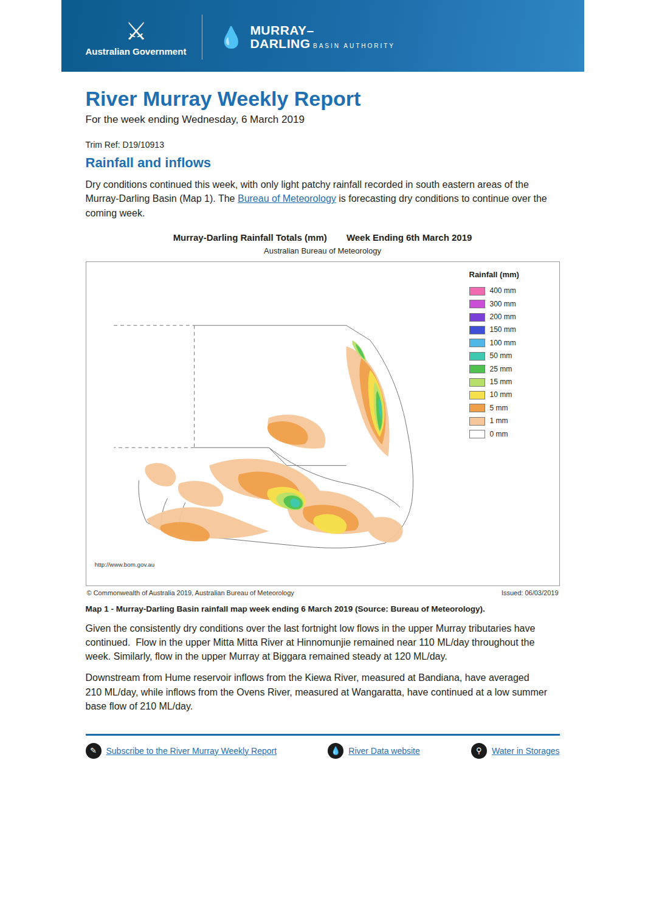⚔ Australian Government
💧 MURRAY–
DARLING BASIN AUTHORITY
River Murray Weekly Report
For the week ending Wednesday, 6 March 2019
Trim Ref: D19/10913
Rainfall and inflows
Dry conditions continued this week, with only light patchy rainfall recorded in south eastern areas of the Murray-Darling Basin (Map 1). The Bureau of Meteorology is forecasting dry conditions to continue over the coming week.
Murray-Darling Rainfall Totals (mm) Week Ending 6th March 2019
Australian Bureau of Meteorology
http://www.bom.gov.au
Rainfall (mm)
400 mm
300 mm
200 mm
150 mm
100 mm
50 mm
25 mm
15 mm
10 mm
5 mm
1 mm
0 mm
© Commonwealth of Australia 2019, Australian Bureau of Meteorology Issued: 06/03/2019
Map 1 - Murray-Darling Basin rainfall map week ending 6 March 2019 (Source: Bureau of Meteorology).
Given the consistently dry conditions over the last fortnight low flows in the upper Murray tributaries have continued. Flow in the upper Mitta Mitta River at Hinnomunjie remained near 110 ML/day throughout the week. Similarly, flow in the upper Murray at Biggara remained steady at 120 ML/day.
Downstream from Hume reservoir inflows from the Kiewa River, measured at Bandiana, have averaged 210 ML/day, while inflows from the Ovens River, measured at Wangaratta, have continued at a low summer base flow of 210 ML/day.
✎ Subscribe to the River Murray Weekly Report
💧 River Data website
⚲ Water in Storages